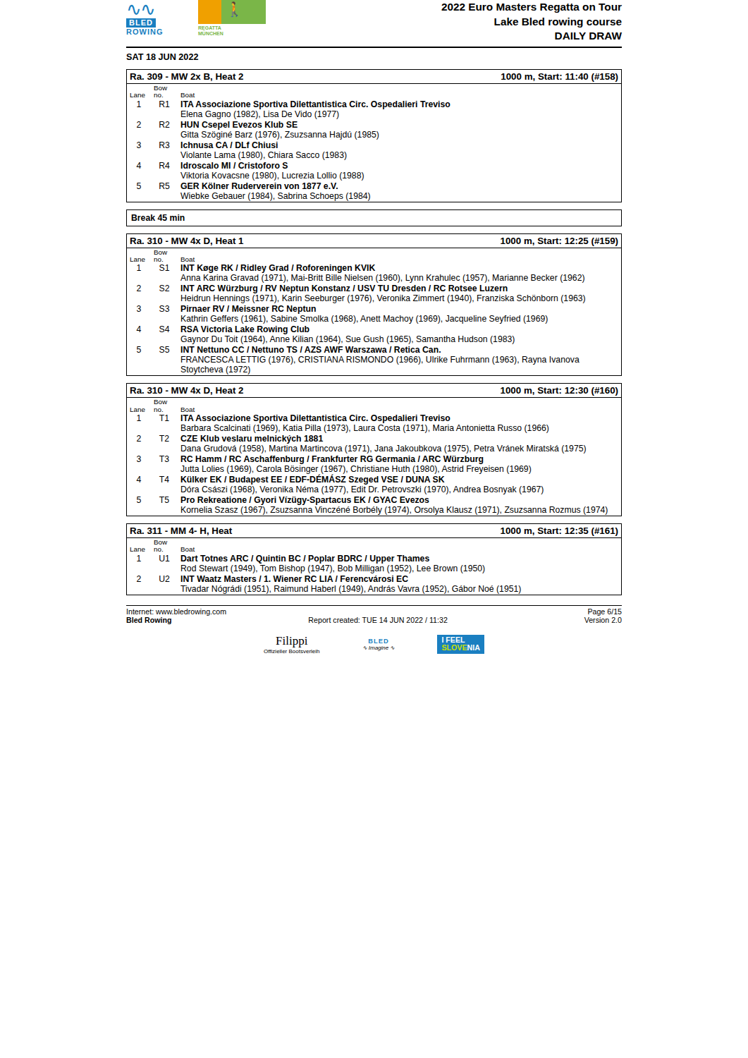∿∿
BLED
ROWING
REGATTA MÜNCHEN
2022 Euro Masters Regatta on Tour
Lake Bled rowing course
DAILY DRAW
SAT 18 JUN 2022
Ra. 309 - MW 2x B, Heat 2 1000 m, Start: 11:40 (#158)
| Lane | Bow no. | Boat |
| --- | --- | --- |
| 1 | R1 | ITA Associazione Sportiva Dilettantistica Circ. Ospedalieri Treviso Elena Gagno (1982), Lisa De Vido (1977) |
| 2 | R2 | HUN Csepel Evezos Klub SE Gitta Szöginé Barz (1976), Zsuzsanna Hajdú (1985) |
| 3 | R3 | Ichnusa CA / DLf Chiusi Violante Lama (1980), Chiara Sacco (1983) |
| 4 | R4 | Idroscalo MI / Cristoforo S Viktoria Kovacsne (1980), Lucrezia Lollio (1988) |
| 5 | R5 | GER Kölner Ruderverein von 1877 e.V. Wiebke Gebauer (1984), Sabrina Schoeps (1984) |
Break 45 min
Ra. 310 - MW 4x D, Heat 1 1000 m, Start: 12:25 (#159)
| Lane | Bow no. | Boat |
| --- | --- | --- |
| 1 | S1 | INT Køge RK / Ridley Grad / Roforeningen KVIK Anna Karina Gravad (1971), Mai-Britt Bille Nielsen (1960), Lynn Krahulec (1957), Marianne Becker (1962) |
| 2 | S2 | INT ARC Würzburg / RV Neptun Konstanz / USV TU Dresden / RC Rotsee Luzern Heidrun Hennings (1971), Karin Seeburger (1976), Veronika Zimmert (1940), Franziska Schönborn (1963) |
| 3 | S3 | Pirnaer RV / Meissner RC Neptun Kathrin Geffers (1961), Sabine Smolka (1968), Anett Machoy (1969), Jacqueline Seyfried (1969) |
| 4 | S4 | RSA Victoria Lake Rowing Club Gaynor Du Toit (1964), Anne Kilian (1964), Sue Gush (1965), Samantha Hudson (1983) |
| 5 | S5 | INT Nettuno CC / Nettuno TS / AZS AWF Warszawa / Retica Can. FRANCESCA LETTIG (1976), CRISTIANA RISMONDO (1966), Ulrike Fuhrmann (1963), Rayna Ivanova Stoytcheva (1972) |
Ra. 310 - MW 4x D, Heat 2 1000 m, Start: 12:30 (#160)
| Lane | Bow no. | Boat |
| --- | --- | --- |
| 1 | T1 | ITA Associazione Sportiva Dilettantistica Circ. Ospedalieri Treviso Barbara Scalcinati (1969), Katia Pilla (1973), Laura Costa (1971), Maria Antonietta Russo (1966) |
| 2 | T2 | CZE Klub veslaru melnických 1881 Dana Grudová (1958), Martina Martincova (1971), Jana Jakoubkova (1975), Petra Vránek Miratská (1975) |
| 3 | T3 | RC Hamm / RC Aschaffenburg / Frankfurter RG Germania / ARC Würzburg Jutta Lolies (1969), Carola Bösinger (1967), Christiane Huth (1980), Astrid Freyeisen (1969) |
| 4 | T4 | Külker EK / Budapest EE / EDF-DÉMÁSZ Szeged VSE / DUNA SK Dóra Császi (1968), Veronika Néma (1977), Edit Dr. Petrovszki (1970), Andrea Bosnyak (1967) |
| 5 | T5 | Pro Rekreatione / Gyori Vízügy-Spartacus EK / GYAC Evezos Kornelia Szasz (1967), Zsuzsanna Vinczéné Borbély (1974), Orsolya Klausz (1971), Zsuzsanna Rozmus (1974) |
Ra. 311 - MM 4- H, Heat 1000 m, Start: 12:35 (#161)
| Lane | Bow no. | Boat |
| --- | --- | --- |
| 1 | U1 | Dart Totnes ARC / Quintin BC / Poplar BDRC / Upper Thames Rod Stewart (1949), Tom Bishop (1947), Bob Milligan (1952), Lee Brown (1950) |
| 2 | U2 | INT Waatz Masters / 1. Wiener RC LIA / Ferencvárosi EC Tivadar Nógrádi (1951), Raimund Haberl (1949), András Vavra (1952), Gábor Noé (1951) |
Internet: www.bledrowing.com Page 6/15
Bled Rowing Report created: TUE 14 JUN 2022 / 11:32 Version 2.0
Filippi
Offizieller Bootsverleih
BLED
∿ Imagine ∿
I FEEL
SLOVENIA